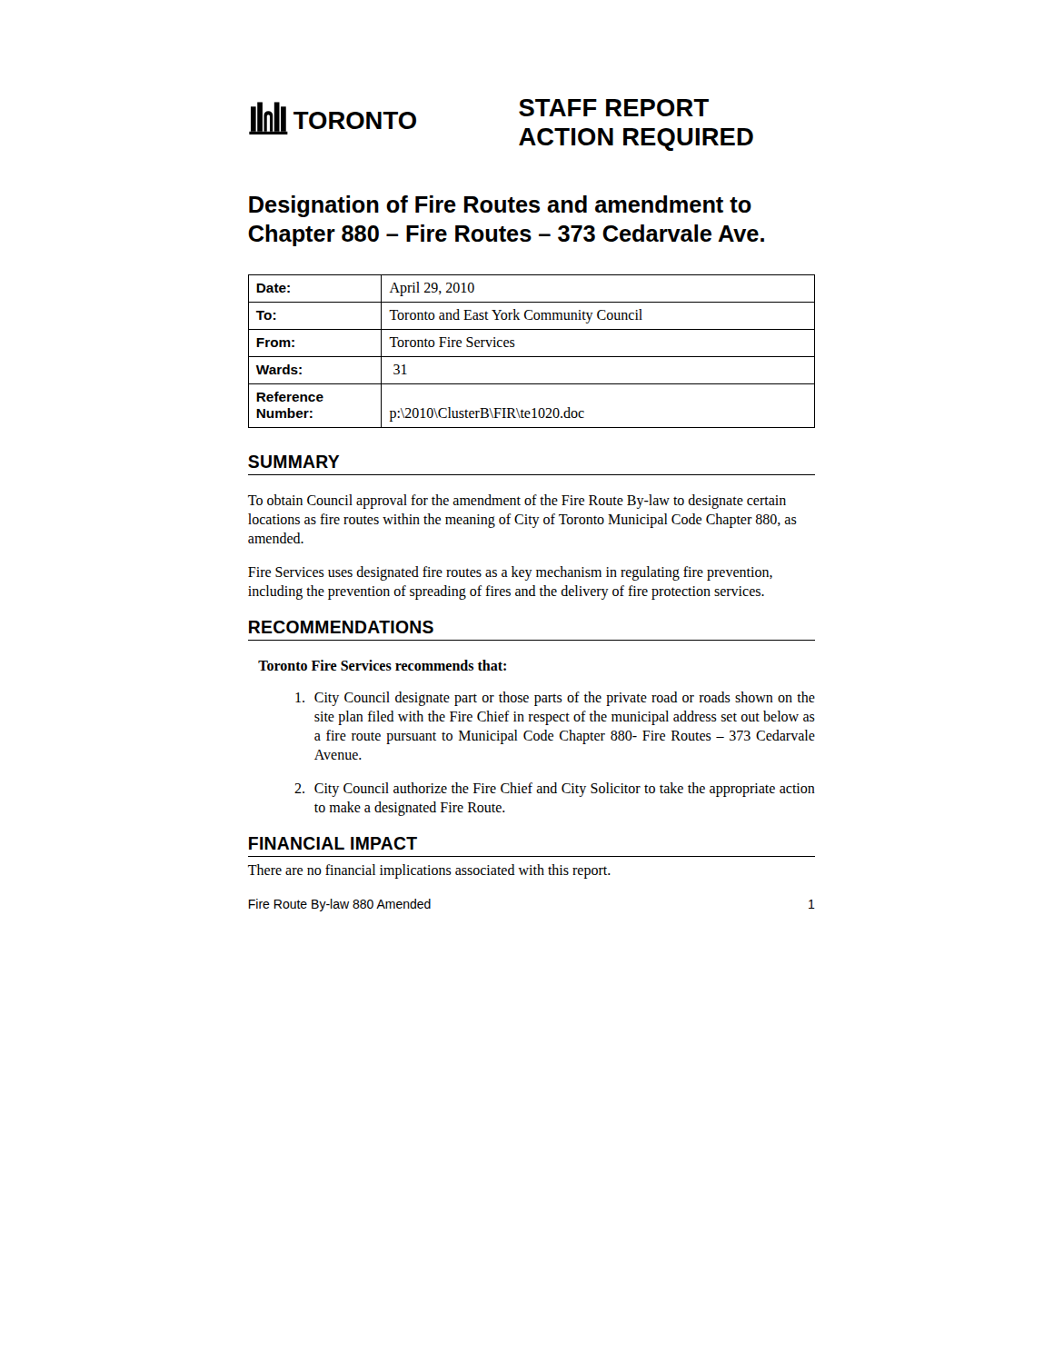TORONTO
STAFF REPORT
ACTION REQUIRED
Designation of Fire Routes and amendment to Chapter 880 – Fire Routes – 373 Cedarvale Ave.
| Date: | April 29, 2010 |
| To: | Toronto and East York Community Council |
| From: | Toronto Fire Services |
| Wards: | 31 |
| Reference Number: | p:\2010\ClusterB\FIR\te1020.doc |
SUMMARY
To obtain Council approval for the amendment of the Fire Route By-law to designate certain locations as fire routes within the meaning of City of Toronto Municipal Code Chapter 880, as amended.
Fire Services uses designated fire routes as a key mechanism in regulating fire prevention, including the prevention of spreading of fires and the delivery of fire protection services.
RECOMMENDATIONS
Toronto Fire Services recommends that:
City Council designate part or those parts of the private road or roads shown on the site plan filed with the Fire Chief in respect of the municipal address set out below as a fire route pursuant to Municipal Code Chapter 880- Fire Routes – 373 Cedarvale Avenue.
City Council authorize the Fire Chief and City Solicitor to take the appropriate action to make a designated Fire Route.
FINANCIAL IMPACT
There are no financial implications associated with this report.
Fire Route By-law 880 Amended 1